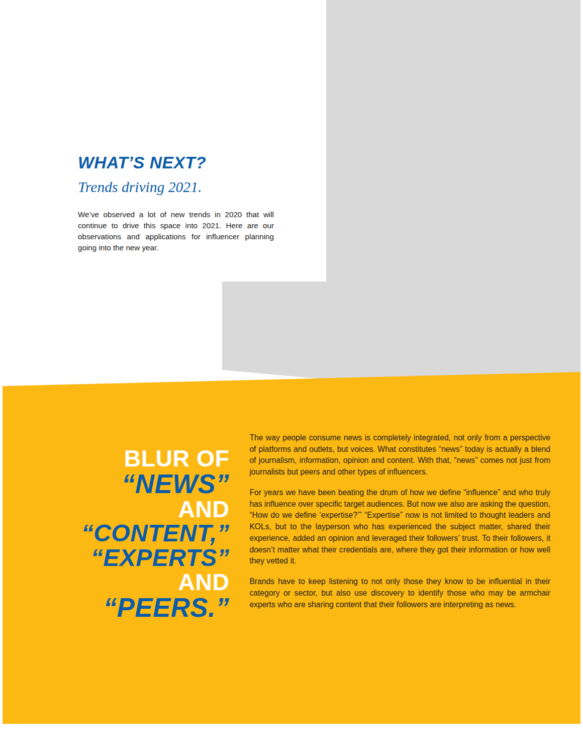What’s Next?
Trends driving 2021.
We’ve observed a lot of new trends in 2020 that will continue to drive this space into 2021. Here are our observations and applications for influencer planning going into the new year.
Blur of “News” and “Content,” “Experts” and “Peers.”
The way people consume news is completely integrated, not only from a perspective of platforms and outlets, but voices. What constitutes “news” today is actually a blend of journalism, information, opinion and content. With that, “news” comes not just from journalists but peers and other types of influencers.
For years we have been beating the drum of how we define “influence” and who truly has influence over specific target audiences. But now we also are asking the question, “How do we define ‘expertise?’” “Expertise” now is not limited to thought leaders and KOLs, but to the layperson who has experienced the subject matter, shared their experience, added an opinion and leveraged their followers’ trust. To their followers, it doesn’t matter what their credentials are, where they got their information or how well they vetted it.
Brands have to keep listening to not only those they know to be influential in their category or sector, but also use discovery to identify those who may be armchair experts who are sharing content that their followers are interpreting as news.